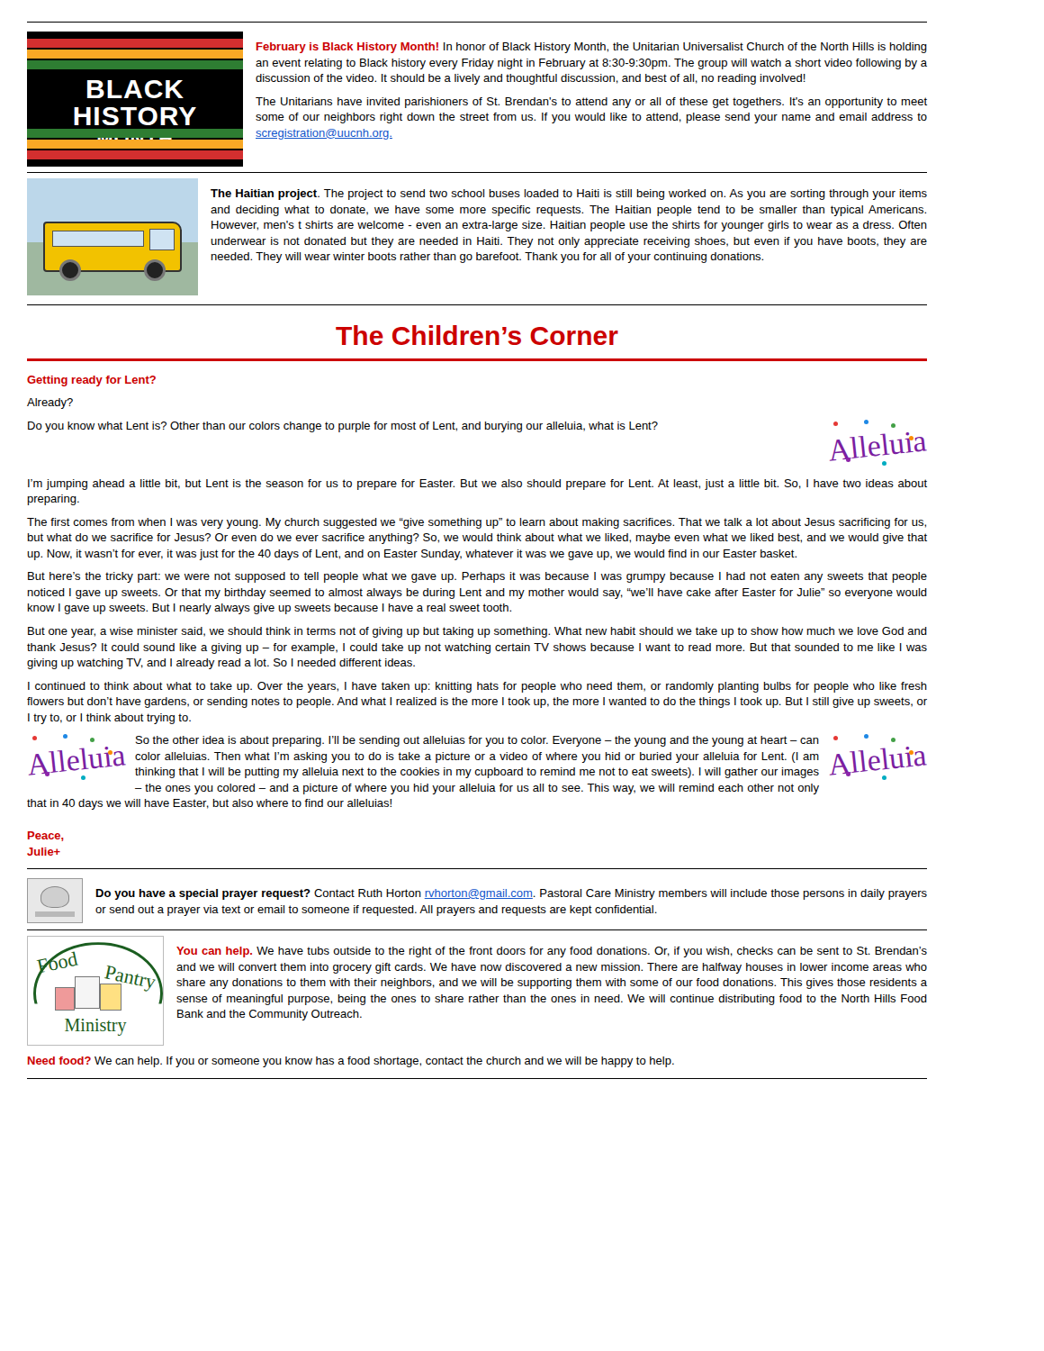BLACK
HISTORY
MONTH
February is Black History Month! In honor of Black History Month, the Unitarian Universalist Church of the North Hills is holding an event relating to Black history every Friday night in February at 8:30-9:30pm. The group will watch a short video following by a discussion of the video. It should be a lively and thoughtful discussion, and best of all, no reading involved!
The Unitarians have invited parishioners of St. Brendan's to attend any or all of these get togethers. It's an opportunity to meet some of our neighbors right down the street from us. If you would like to attend, please send your name and email address to scregistration@uucnh.org.
The Haitian project. The project to send two school buses loaded to Haiti is still being worked on. As you are sorting through your items and deciding what to donate, we have some more specific requests. The Haitian people tend to be smaller than typical Americans. However, men's t shirts are welcome - even an extra-large size. Haitian people use the shirts for younger girls to wear as a dress. Often underwear is not donated but they are needed in Haiti. They not only appreciate receiving shoes, but even if you have boots, they are needed. They will wear winter boots rather than go barefoot. Thank you for all of your continuing donations.
The Children’s Corner
Getting ready for Lent?
Already?
Alleluia
Do you know what Lent is? Other than our colors change to purple for most of Lent, and burying our alleluia, what is Lent?
I’m jumping ahead a little bit, but Lent is the season for us to prepare for Easter. But we also should prepare for Lent. At least, just a little bit. So, I have two ideas about preparing.
The first comes from when I was very young. My church suggested we “give something up” to learn about making sacrifices. That we talk a lot about Jesus sacrificing for us, but what do we sacrifice for Jesus? Or even do we ever sacrifice anything? So, we would think about what we liked, maybe even what we liked best, and we would give that up. Now, it wasn’t for ever, it was just for the 40 days of Lent, and on Easter Sunday, whatever it was we gave up, we would find in our Easter basket.
But here’s the tricky part: we were not supposed to tell people what we gave up. Perhaps it was because I was grumpy because I had not eaten any sweets that people noticed I gave up sweets. Or that my birthday seemed to almost always be during Lent and my mother would say, “we’ll have cake after Easter for Julie” so everyone would know I gave up sweets. But I nearly always give up sweets because I have a real sweet tooth.
But one year, a wise minister said, we should think in terms not of giving up but taking up something. What new habit should we take up to show how much we love God and thank Jesus? It could sound like a giving up – for example, I could take up not watching certain TV shows because I want to read more. But that sounded to me like I was giving up watching TV, and I already read a lot. So I needed different ideas.
I continued to think about what to take up. Over the years, I have taken up: knitting hats for people who need them, or randomly planting bulbs for people who like fresh flowers but don’t have gardens, or sending notes to people. And what I realized is the more I took up, the more I wanted to do the things I took up. But I still give up sweets, or I try to, or I think about trying to.
Alleluia
Alleluia
So the other idea is about preparing. I’ll be sending out alleluias for you to color. Everyone – the young and the young at heart – can color alleluias. Then what I’m asking you to do is take a picture or a video of where you hid or buried your alleluia for Lent. (I am thinking that I will be putting my alleluia next to the cookies in my cupboard to remind me not to eat sweets). I will gather our images – the ones you colored – and a picture of where you hid your alleluia for us all to see. This way, we will remind each other not only that in 40 days we will have Easter, but also where to find our alleluias!
Peace,
Julie+
Do you have a special prayer request? Contact Ruth Horton rvhorton@gmail.com. Pastoral Care Ministry members will include those persons in daily prayers or send out a prayer via text or email to someone if requested. All prayers and requests are kept confidential.
Food
Pantry
Ministry
You can help. We have tubs outside to the right of the front doors for any food donations. Or, if you wish, checks can be sent to St. Brendan’s and we will convert them into grocery gift cards. We have now discovered a new mission. There are halfway houses in lower income areas who share any donations to them with their neighbors, and we will be supporting them with some of our food donations. This gives those residents a sense of meaningful purpose, being the ones to share rather than the ones in need. We will continue distributing food to the North Hills Food Bank and the Community Outreach.
Need food? We can help. If you or someone you know has a food shortage, contact the church and we will be happy to help.